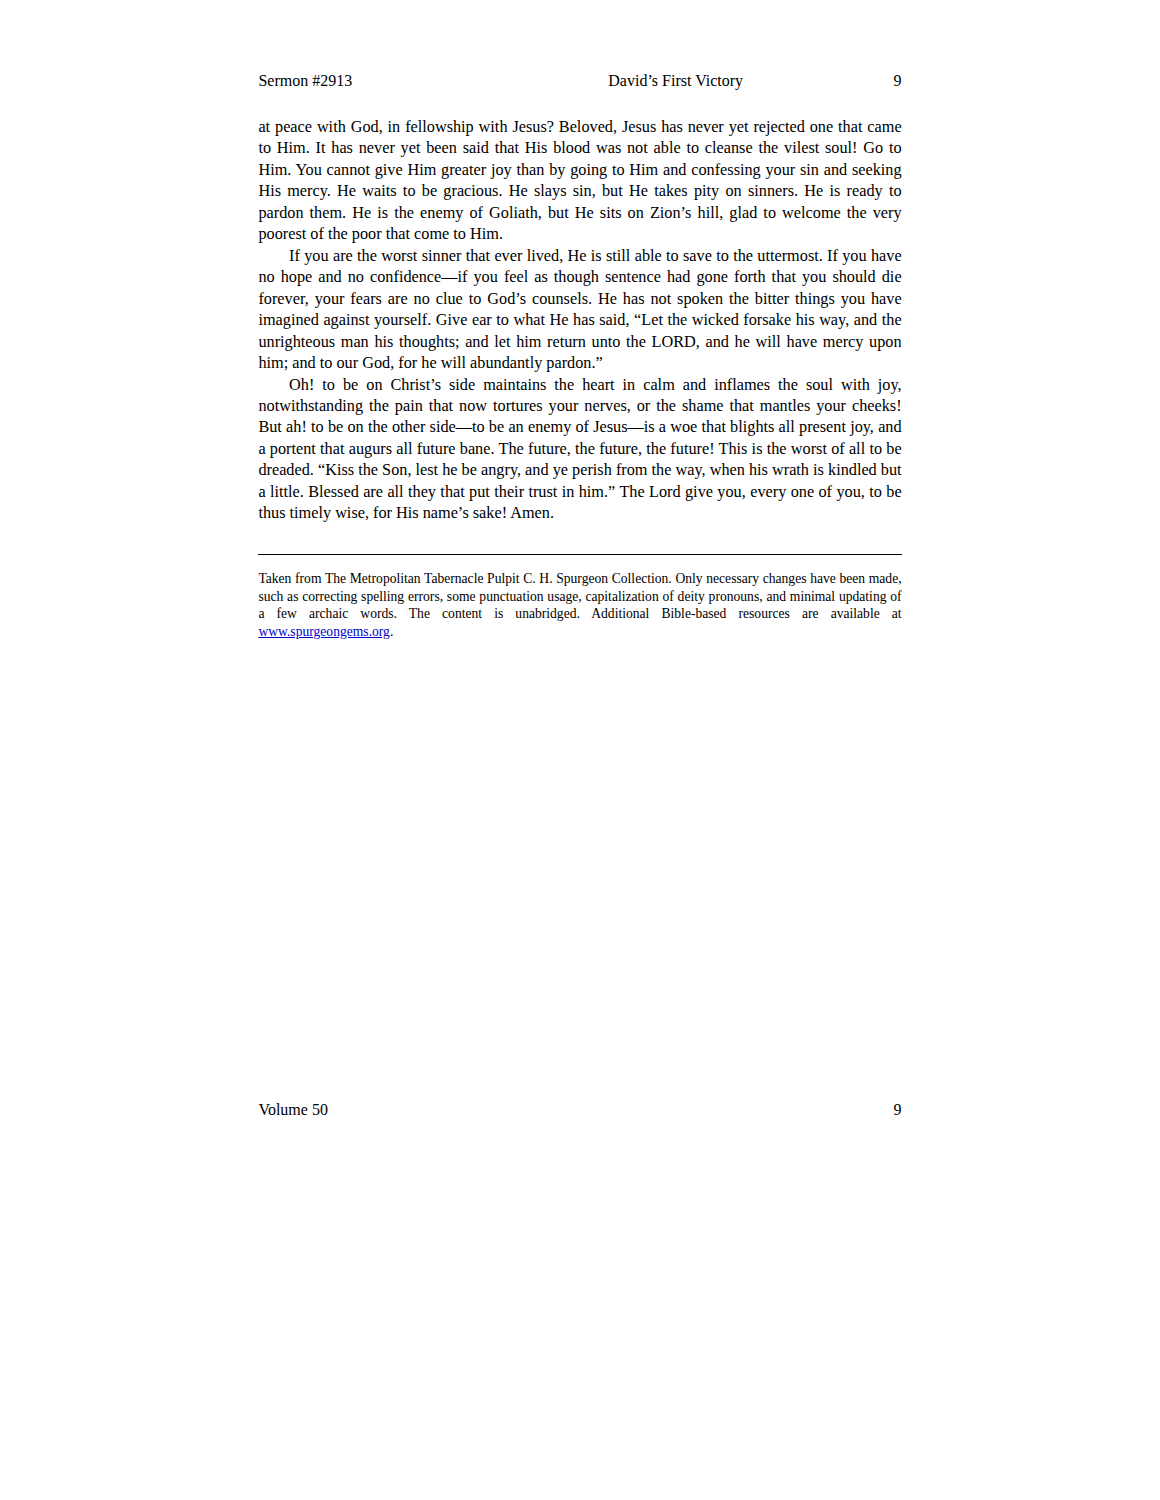Sermon #2913
David’s First Victory
9
at peace with God, in fellowship with Jesus? Beloved, Jesus has never yet rejected one that came to Him. It has never yet been said that His blood was not able to cleanse the vilest soul! Go to Him. You cannot give Him greater joy than by going to Him and confessing your sin and seeking His mercy. He waits to be gracious. He slays sin, but He takes pity on sinners. He is ready to pardon them. He is the enemy of Goliath, but He sits on Zion’s hill, glad to welcome the very poorest of the poor that come to Him.
If you are the worst sinner that ever lived, He is still able to save to the uttermost. If you have no hope and no confidence—if you feel as though sentence had gone forth that you should die forever, your fears are no clue to God’s counsels. He has not spoken the bitter things you have imagined against yourself. Give ear to what He has said, “Let the wicked forsake his way, and the unrighteous man his thoughts; and let him return unto the LORD, and he will have mercy upon him; and to our God, for he will abundantly pardon.”
Oh! to be on Christ’s side maintains the heart in calm and inflames the soul with joy, notwithstanding the pain that now tortures your nerves, or the shame that mantles your cheeks! But ah! to be on the other side—to be an enemy of Jesus—is a woe that blights all present joy, and a portent that augurs all future bane. The future, the future, the future! This is the worst of all to be dreaded. “Kiss the Son, lest he be angry, and ye perish from the way, when his wrath is kindled but a little. Blessed are all they that put their trust in him.” The Lord give you, every one of you, to be thus timely wise, for His name’s sake! Amen.
Taken from The Metropolitan Tabernacle Pulpit C. H. Spurgeon Collection. Only necessary changes have been made, such as correcting spelling errors, some punctuation usage, capitalization of deity pronouns, and minimal updating of a few archaic words. The content is unabridged. Additional Bible-based resources are available at www.spurgeongems.org.
Volume 50
9